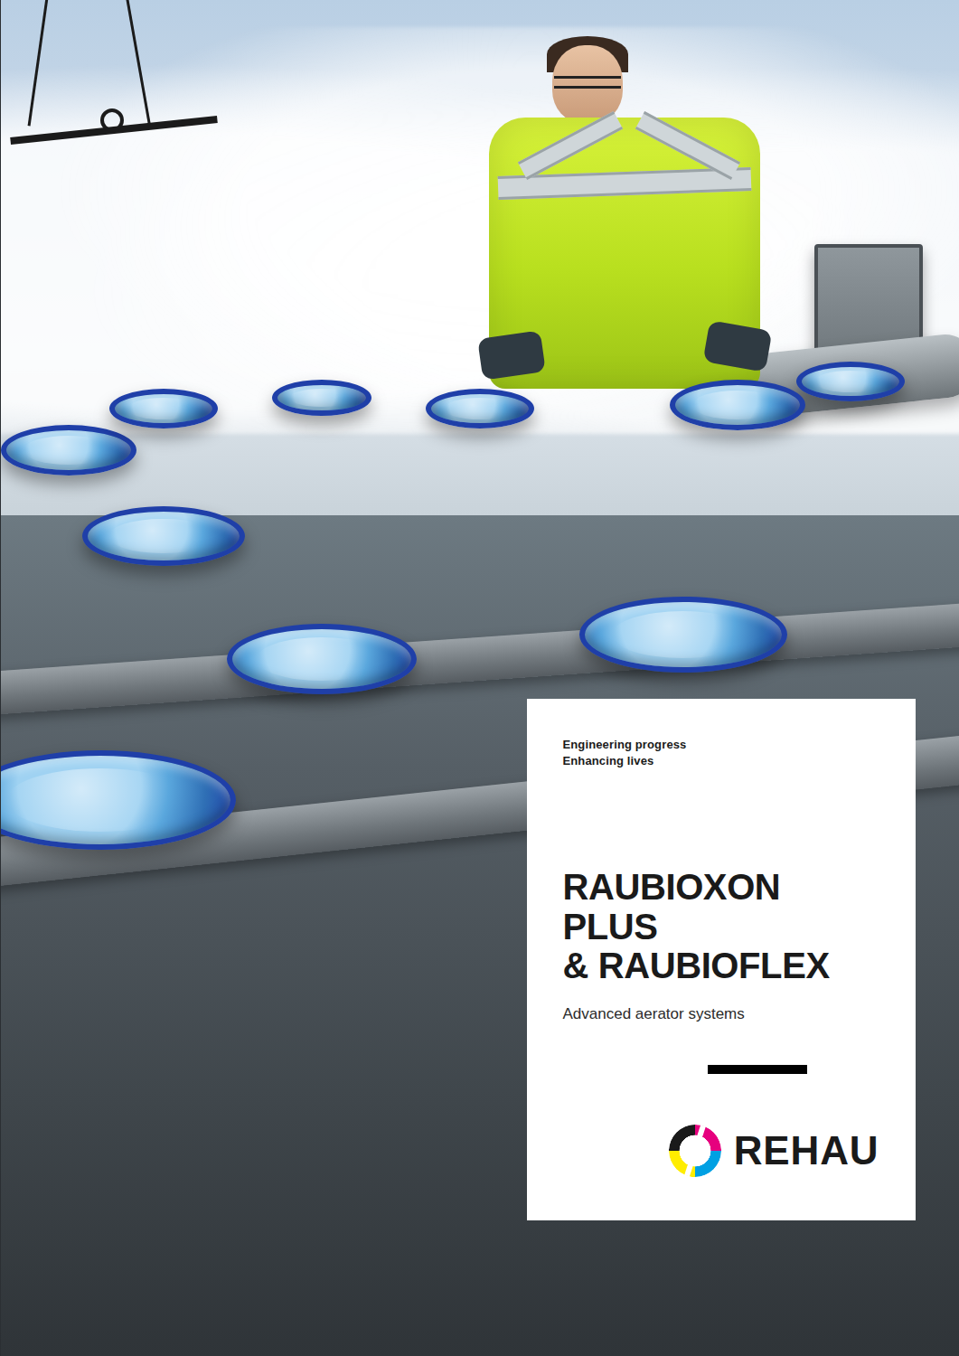Engineering progress
Enhancing lives
RAUBIOXON PLUS
& RAUBIOFLEX
Advanced aerator systems
REHAU